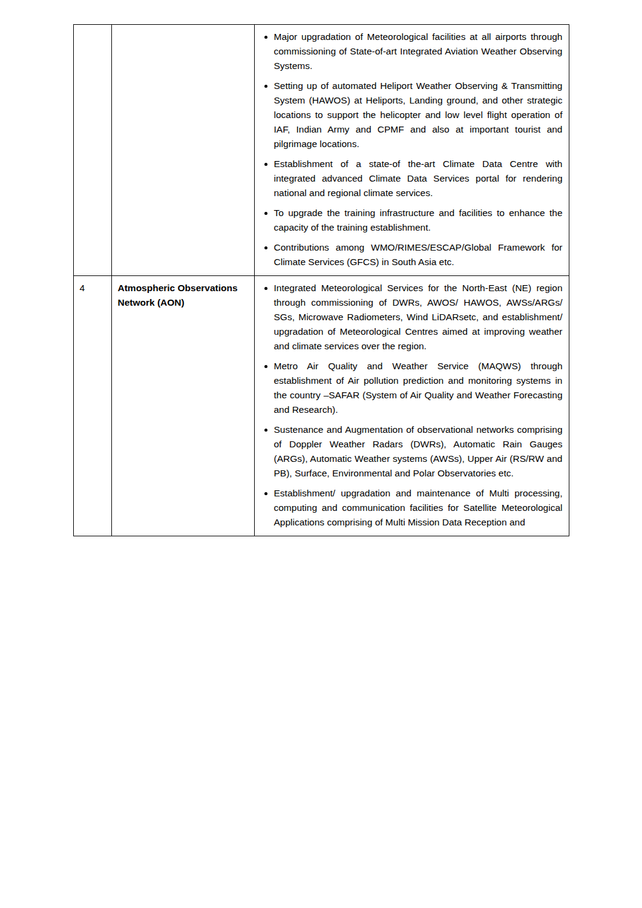| | | Major upgradation of Meteorological facilities at all airports through commissioning of State-of-art Integrated Aviation Weather Observing Systems. Setting up of automated Heliport Weather Observing & Transmitting System (HAWOS) at Heliports, Landing ground, and other strategic locations to support the helicopter and low level flight operation of IAF, Indian Army and CPMF and also at important tourist and pilgrimage locations. Establishment of a state-of the-art Climate Data Centre with integrated advanced Climate Data Services portal for rendering national and regional climate services. To upgrade the training infrastructure and facilities to enhance the capacity of the training establishment. Contributions among WMO/RIMES/ESCAP/Global Framework for Climate Services (GFCS) in South Asia etc. |
| 4 | Atmospheric Observations Network (AON) | Integrated Meteorological Services for the North-East (NE) region through commissioning of DWRs, AWOS/ HAWOS, AWSs/ARGs/ SGs, Microwave Radiometers, Wind LiDARsetc, and establishment/ upgradation of Meteorological Centres aimed at improving weather and climate services over the region. Metro Air Quality and Weather Service (MAQWS) through establishment of Air pollution prediction and monitoring systems in the country –SAFAR (System of Air Quality and Weather Forecasting and Research). Sustenance and Augmentation of observational networks comprising of Doppler Weather Radars (DWRs), Automatic Rain Gauges (ARGs), Automatic Weather systems (AWSs), Upper Air (RS/RW and PB), Surface, Environmental and Polar Observatories etc. Establishment/ upgradation and maintenance of Multi processing, computing and communication facilities for Satellite Meteorological Applications comprising of Multi Mission Data Reception and |